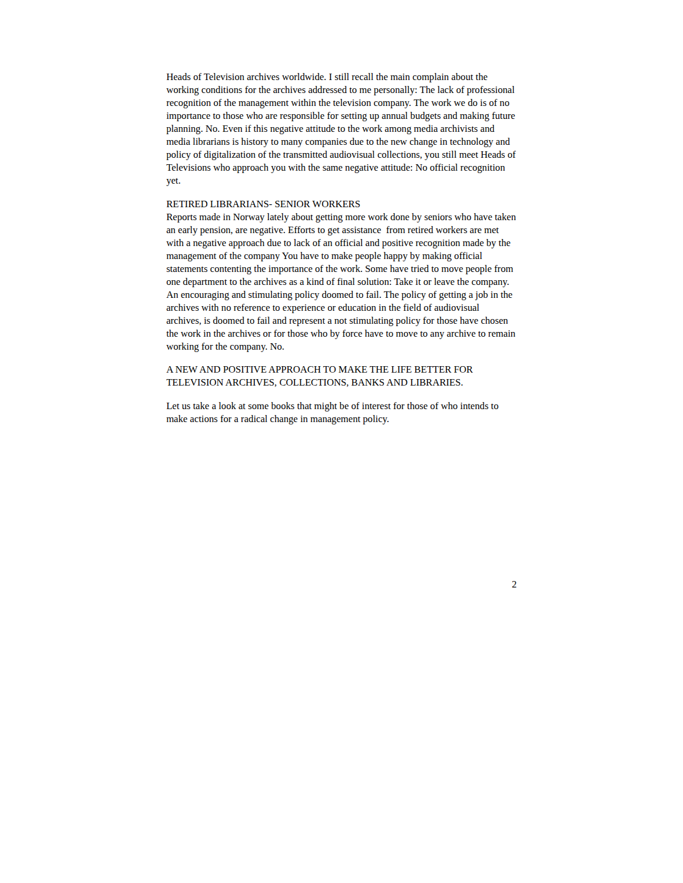Heads of Television archives worldwide. I still recall the main complain about the working conditions for the archives addressed to me personally: The lack of professional recognition of the management within the television company. The work we do is of no importance to those who are responsible for setting up annual budgets and making future planning. No. Even if this negative attitude to the work among media archivists and media librarians is history to many companies due to the new change in technology and policy of digitalization of the transmitted audiovisual collections, you still meet Heads of Televisions who approach you with the same negative attitude: No official recognition yet.
RETIRED LIBRARIANS- SENIOR WORKERS
Reports made in Norway lately about getting more work done by seniors who have taken an early pension, are negative. Efforts to get assistance from retired workers are met with a negative approach due to lack of an official and positive recognition made by the management of the company You have to make people happy by making official statements contenting the importance of the work. Some have tried to move people from one department to the archives as a kind of final solution: Take it or leave the company. An encouraging and stimulating policy doomed to fail. The policy of getting a job in the archives with no reference to experience or education in the field of audiovisual archives, is doomed to fail and represent a not stimulating policy for those have chosen the work in the archives or for those who by force have to move to any archive to remain working for the company. No.
A NEW AND POSITIVE APPROACH TO MAKE THE LIFE BETTER FOR TELEVISION ARCHIVES, COLLECTIONS, BANKS AND LIBRARIES.
Let us take a look at some books that might be of interest for those of who intends to make actions for a radical change in management policy.
2